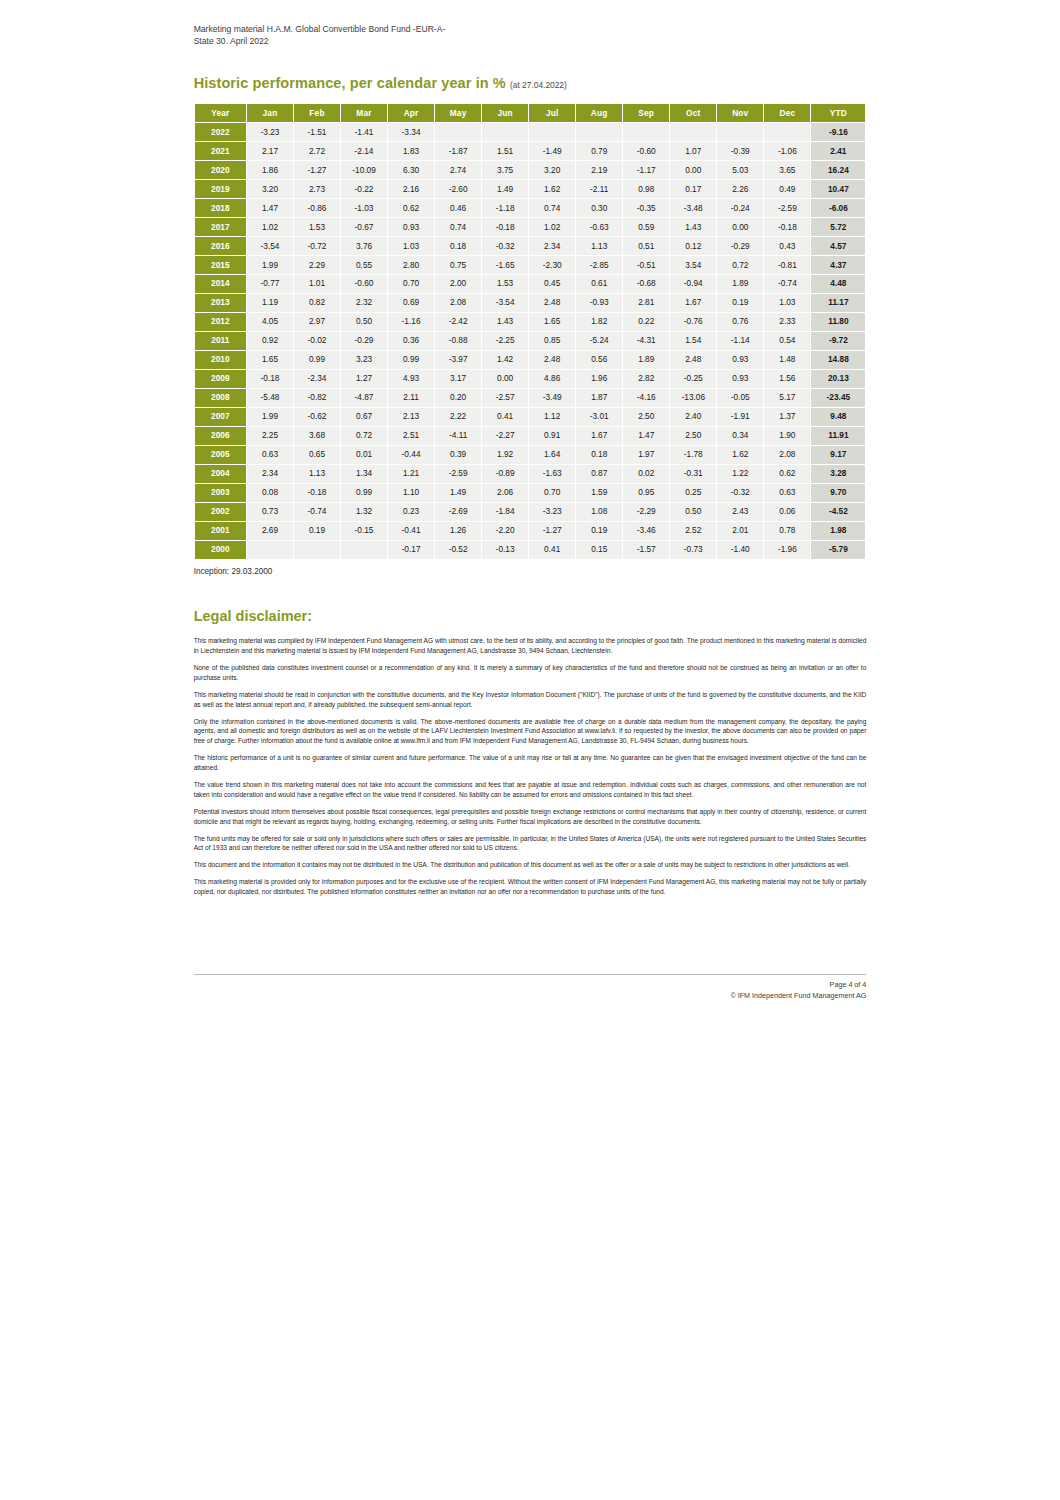Marketing material H.A.M. Global Convertible Bond Fund -EUR-A-
State 30. April 2022
Historic performance, per calendar year in % (at 27.04.2022)
| Year | Jan | Feb | Mar | Apr | May | Jun | Jul | Aug | Sep | Oct | Nov | Dec | YTD |
| --- | --- | --- | --- | --- | --- | --- | --- | --- | --- | --- | --- | --- | --- |
| 2022 | -3.23 | -1.51 | -1.41 | -3.34 | | | | | | | | | -9.16 |
| 2021 | 2.17 | 2.72 | -2.14 | 1.83 | -1.87 | 1.51 | -1.49 | 0.79 | -0.60 | 1.07 | -0.39 | -1.06 | 2.41 |
| 2020 | 1.86 | -1.27 | -10.09 | 6.30 | 2.74 | 3.75 | 3.20 | 2.19 | -1.17 | 0.00 | 5.03 | 3.65 | 16.24 |
| 2019 | 3.20 | 2.73 | -0.22 | 2.16 | -2.60 | 1.49 | 1.62 | -2.11 | 0.98 | 0.17 | 2.26 | 0.49 | 10.47 |
| 2018 | 1.47 | -0.86 | -1.03 | 0.62 | 0.46 | -1.18 | 0.74 | 0.30 | -0.35 | -3.48 | -0.24 | -2.59 | -6.06 |
| 2017 | 1.02 | 1.53 | -0.67 | 0.93 | 0.74 | -0.18 | 1.02 | -0.63 | 0.59 | 1.43 | 0.00 | -0.18 | 5.72 |
| 2016 | -3.54 | -0.72 | 3.76 | 1.03 | 0.18 | -0.32 | 2.34 | 1.13 | 0.51 | 0.12 | -0.29 | 0.43 | 4.57 |
| 2015 | 1.99 | 2.29 | 0.55 | 2.80 | 0.75 | -1.65 | -2.30 | -2.85 | -0.51 | 3.54 | 0.72 | -0.81 | 4.37 |
| 2014 | -0.77 | 1.01 | -0.60 | 0.70 | 2.00 | 1.53 | 0.45 | 0.61 | -0.68 | -0.94 | 1.89 | -0.74 | 4.48 |
| 2013 | 1.19 | 0.82 | 2.32 | 0.69 | 2.08 | -3.54 | 2.48 | -0.93 | 2.81 | 1.67 | 0.19 | 1.03 | 11.17 |
| 2012 | 4.05 | 2.97 | 0.50 | -1.16 | -2.42 | 1.43 | 1.65 | 1.82 | 0.22 | -0.76 | 0.76 | 2.33 | 11.80 |
| 2011 | 0.92 | -0.02 | -0.29 | 0.36 | -0.88 | -2.25 | 0.85 | -5.24 | -4.31 | 1.54 | -1.14 | 0.54 | -9.72 |
| 2010 | 1.65 | 0.99 | 3.23 | 0.99 | -3.97 | 1.42 | 2.48 | 0.56 | 1.89 | 2.48 | 0.93 | 1.48 | 14.88 |
| 2009 | -0.18 | -2.34 | 1.27 | 4.93 | 3.17 | 0.00 | 4.86 | 1.96 | 2.82 | -0.25 | 0.93 | 1.56 | 20.13 |
| 2008 | -5.48 | -0.82 | -4.87 | 2.11 | 0.20 | -2.57 | -3.49 | 1.87 | -4.16 | -13.06 | -0.05 | 5.17 | -23.45 |
| 2007 | 1.99 | -0.62 | 0.67 | 2.13 | 2.22 | 0.41 | 1.12 | -3.01 | 2.50 | 2.40 | -1.91 | 1.37 | 9.48 |
| 2006 | 2.25 | 3.68 | 0.72 | 2.51 | -4.11 | -2.27 | 0.91 | 1.67 | 1.47 | 2.50 | 0.34 | 1.90 | 11.91 |
| 2005 | 0.63 | 0.65 | 0.01 | -0.44 | 0.39 | 1.92 | 1.64 | 0.18 | 1.97 | -1.78 | 1.62 | 2.08 | 9.17 |
| 2004 | 2.34 | 1.13 | 1.34 | 1.21 | -2.59 | -0.89 | -1.63 | 0.87 | 0.02 | -0.31 | 1.22 | 0.62 | 3.28 |
| 2003 | 0.08 | -0.18 | 0.99 | 1.10 | 1.49 | 2.06 | 0.70 | 1.59 | 0.95 | 0.25 | -0.32 | 0.63 | 9.70 |
| 2002 | 0.73 | -0.74 | 1.32 | 0.23 | -2.69 | -1.84 | -3.23 | 1.08 | -2.29 | 0.50 | 2.43 | 0.06 | -4.52 |
| 2001 | 2.69 | 0.19 | -0.15 | -0.41 | 1.26 | -2.20 | -1.27 | 0.19 | -3.46 | 2.52 | 2.01 | 0.78 | 1.98 |
| 2000 | | | | -0.17 | -0.52 | -0.13 | 0.41 | 0.15 | -1.57 | -0.73 | -1.40 | -1.96 | -5.79 |
Inception: 29.03.2000
Legal disclaimer:
This marketing material was compiled by IFM Independent Fund Management AG with utmost care, to the best of its ability, and according to the principles of good faith. The product mentioned in this marketing material is domiciled in Liechtenstein and this marketing material is issued by IFM Independent Fund Management AG, Landstrasse 30, 9494 Schaan, Liechtenstein.
None of the published data constitutes investment counsel or a recommendation of any kind. It is merely a summary of key characteristics of the fund and therefore should not be construed as being an invitation or an offer to purchase units.
This marketing material should be read in conjunction with the constitutive documents, and the Key Investor Information Document ("KIID"). The purchase of units of the fund is governed by the constitutive documents, and the KIID as well as the latest annual report and, if already published, the subsequent semi-annual report.
Only the information contained in the above-mentioned documents is valid. The above-mentioned documents are available free of charge on a durable data medium from the management company, the depositary, the paying agents, and all domestic and foreign distributors as well as on the website of the LAFV Liechtenstein Investment Fund Association at www.lafv.li. If so requested by the investor, the above documents can also be provided on paper free of charge. Further information about the fund is available online at www.ifm.li and from IFM Independent Fund Management AG, Landstrasse 30, FL-9494 Schaan, during business hours.
The historic performance of a unit is no guarantee of similar current and future performance. The value of a unit may rise or fall at any time. No guarantee can be given that the envisaged investment objective of the fund can be attained.
The value trend shown in this marketing material does not take into account the commissions and fees that are payable at issue and redemption. Individual costs such as charges, commissions, and other remuneration are not taken into consideration and would have a negative effect on the value trend if considered. No liability can be assumed for errors and omissions contained in this fact sheet.
Potential investors should inform themselves about possible fiscal consequences, legal prerequisites and possible foreign exchange restrictions or control mechanisms that apply in their country of citizenship, residence, or current domicile and that might be relevant as regards buying, holding, exchanging, redeeming, or selling units. Further fiscal implications are described in the constitutive documents.
The fund units may be offered for sale or sold only in jurisdictions where such offers or sales are permissible. In particular, in the United States of America (USA), the units were not registered pursuant to the United States Securities Act of 1933 and can therefore be neither offered nor sold in the USA and neither offered nor sold to US citizens.
This document and the information it contains may not be distributed in the USA. The distribution and publication of this document as well as the offer or a sale of units may be subject to restrictions in other jurisdictions as well.
This marketing material is provided only for information purposes and for the exclusive use of the recipient. Without the written consent of IFM Independent Fund Management AG, this marketing material may not be fully or partially copied, nor duplicated, nor distributed. The published information constitutes neither an invitation nor an offer nor a recommendation to purchase units of the fund.
Page 4 of 4
© IFM Independent Fund Management AG